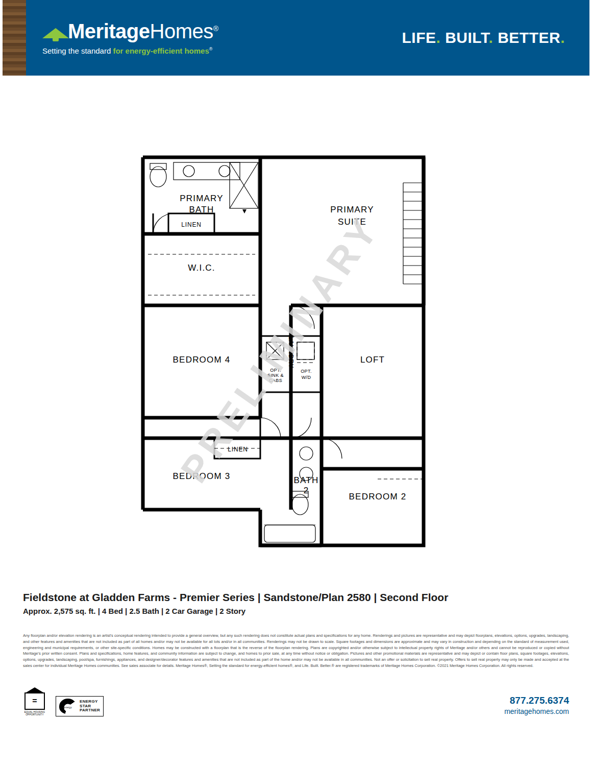MeritageHomes®
Setting the standard for energy-efficient homes®
LIFE. BUILT. BETTER.
PRIMARY BATH LINEN W.I.C. PRIMARY SUITE BEDROOM 4 OPT. SINK & CABS LAUNDRY OPT. W/D LOFT BEDROOM 3 LINEN BATH 2 BEDROOM 2 PRELIMINARY
Fieldstone at Gladden Farms - Premier Series | Sandstone/Plan 2580 | Second Floor
Approx. 2,575 sq. ft. | 4 Bed | 2.5 Bath | 2 Car Garage | 2 Story
Any floorplan and/or elevation rendering is an artist's conceptual rendering intended to provide a general overview, but any such rendering does not constitute actual plans and specifications for any home. Renderings and pictures are representative and may depict floorplans, elevations, options, upgrades, landscaping, and other features and amenities that are not included as part of all homes and/or may not be available for all lots and/or in all communities. Renderings may not be drawn to scale. Square footages and dimensions are approximate and may vary in construction and depending on the standard of measurement used, engineering and municipal requirements, or other site-specific conditions. Homes may be constructed with a floorplan that is the reverse of the floorplan rendering. Plans are copyrighted and/or otherwise subject to intellectual property rights of Meritage and/or others and cannot be reproduced or copied without Meritage's prior written consent. Plans and specifications, home features, and community information are subject to change, and homes to prior sale, at any time without notice or obligation. Pictures and other promotional materials are representative and may depict or contain floor plans, square footages, elevations, options, upgrades, landscaping, pool/spa, furnishings, appliances, and designer/decorator features and amenities that are not included as part of the home and/or may not be available in all communities. Not an offer or solicitation to sell real property. Offers to sell real property may only be made and accepted at the sales center for individual Meritage Homes communities. See sales associate for details. Meritage Homes®, Setting the standard for energy-efficient homes®, and Life. Built. Better.® are registered trademarks of Meritage Homes Corporation. ©2021 Meritage Homes Corporation. All rights reserved.
EQUAL HOUSING
OPPORTUNITY
ENERGY STAR PARTNER
877.275.6374
meritagehomes.com